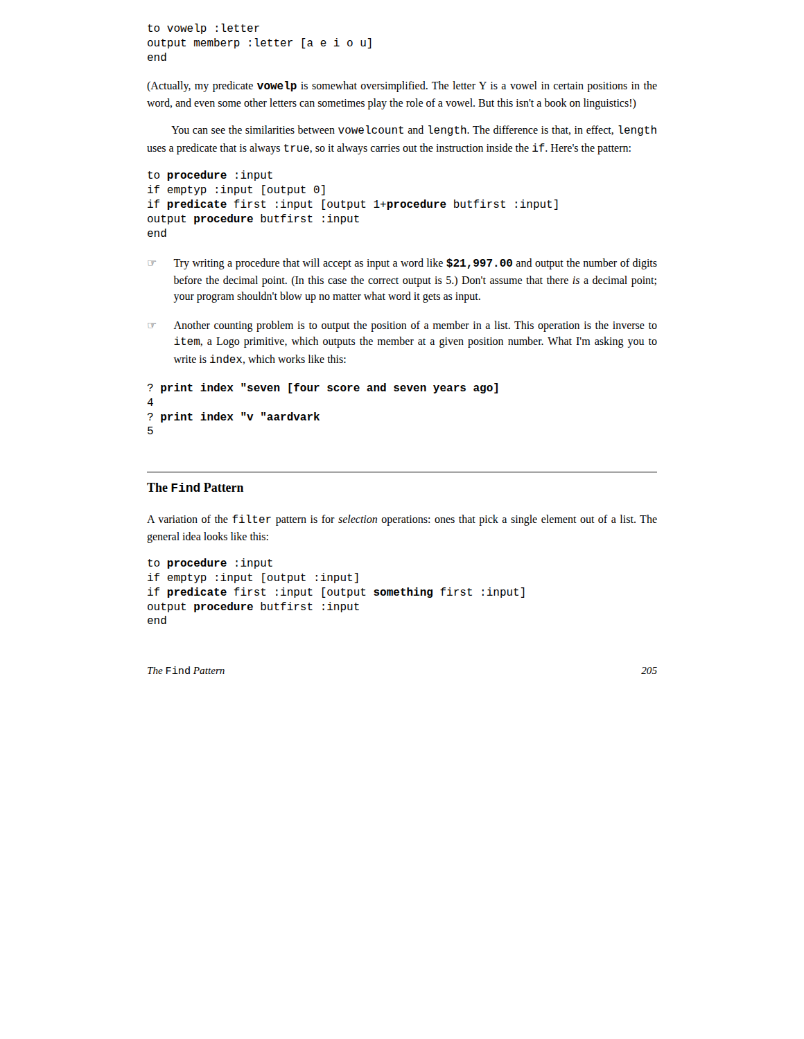to vowelp :letter
output memberp :letter [a e i o u]
end
(Actually, my predicate vowelp is somewhat oversimplified. The letter Y is a vowel in certain positions in the word, and even some other letters can sometimes play the role of a vowel. But this isn't a book on linguistics!)
You can see the similarities between vowelcount and length. The difference is that, in effect, length uses a predicate that is always true, so it always carries out the instruction inside the if. Here's the pattern:
to procedure :input
if emptyp :input [output 0]
if predicate first :input [output 1+procedure butfirst :input]
output procedure butfirst :input
end
Try writing a procedure that will accept as input a word like $21,997.00 and output the number of digits before the decimal point. (In this case the correct output is 5.) Don't assume that there is a decimal point; your program shouldn't blow up no matter what word it gets as input.
Another counting problem is to output the position of a member in a list. This operation is the inverse to item, a Logo primitive, which outputs the member at a given position number. What I'm asking you to write is index, which works like this:
? print index "seven [four score and seven years ago]
4
? print index "v "aardvark
5
The Find Pattern
A variation of the filter pattern is for selection operations: ones that pick a single element out of a list. The general idea looks like this:
to procedure :input
if emptyp :input [output :input]
if predicate first :input [output something first :input]
output procedure butfirst :input
end
The Find Pattern 205